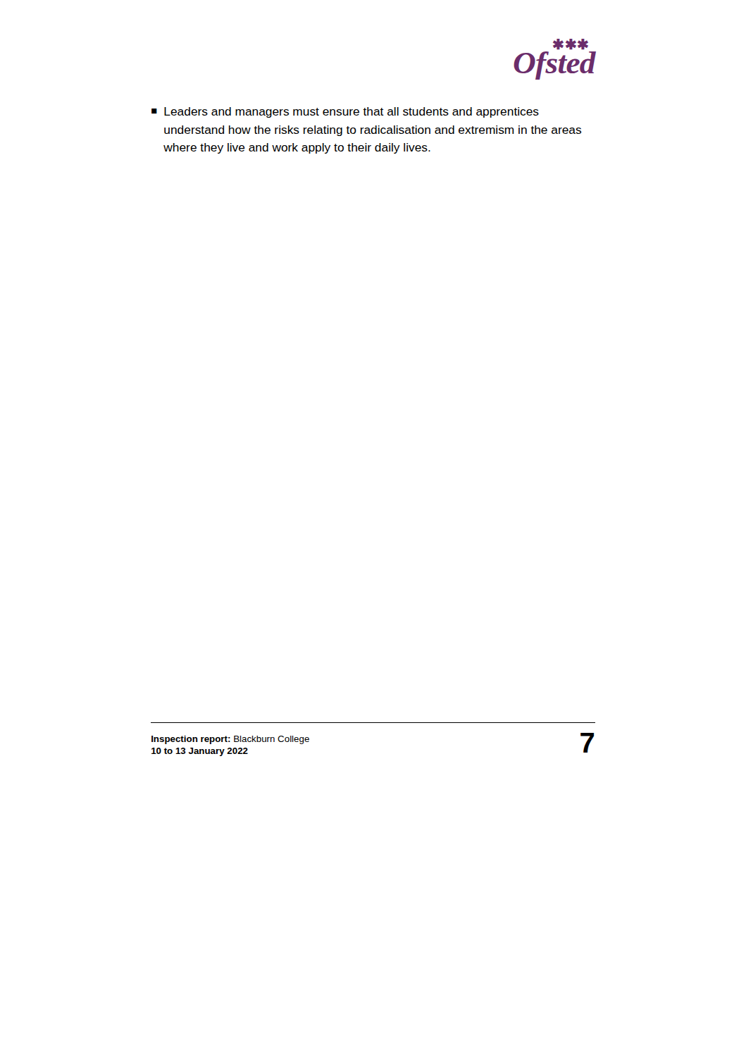✱✱✱ Ofsted
Leaders and managers must ensure that all students and apprentices understand how the risks relating to radicalisation and extremism in the areas where they live and work apply to their daily lives.
Inspection report: Blackburn College
10 to 13 January 2022
7